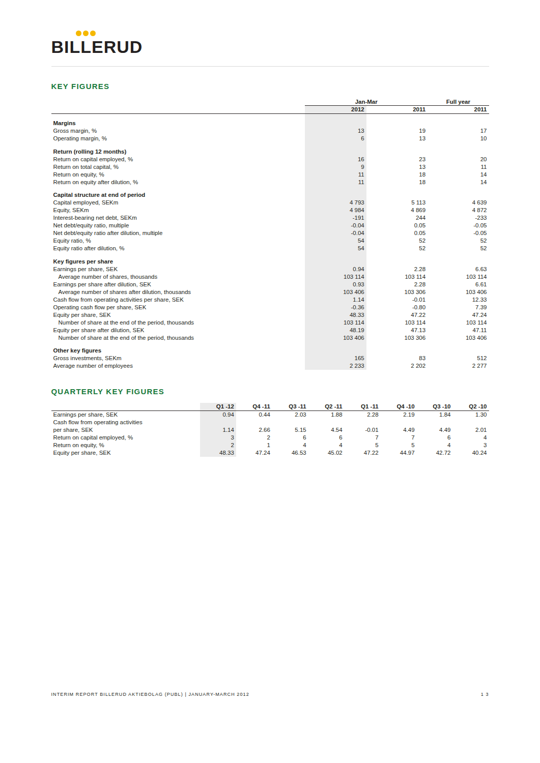BILLERUD
Key figures
| | Jan-Mar | Full year |
| | 2012 | 2011 | 2011 |
| Margins | | | |
| Gross margin, % | 13 | 19 | 17 |
| Operating margin, % | 6 | 13 | 10 |
| Return (rolling 12 months) | | | |
| Return on capital employed, % | 16 | 23 | 20 |
| Return on total capital, % | 9 | 13 | 11 |
| Return on equity, % | 11 | 18 | 14 |
| Return on equity after dilution, % | 11 | 18 | 14 |
| Capital structure at end of period | | | |
| Capital employed, SEKm | 4 793 | 5 113 | 4 639 |
| Equity, SEKm | 4 984 | 4 869 | 4 872 |
| Interest-bearing net debt, SEKm | -191 | 244 | -233 |
| Net debt/equity ratio, multiple | -0.04 | 0.05 | -0.05 |
| Net debt/equity ratio after dilution, multiple | -0.04 | 0.05 | -0.05 |
| Equity ratio, % | 54 | 52 | 52 |
| Equity ratio after dilution, % | 54 | 52 | 52 |
| Key figures per share | | | |
| Earnings per share, SEK | 0.94 | 2.28 | 6.63 |
| Average number of shares, thousands | 103 114 | 103 114 | 103 114 |
| Earnings per share after dilution, SEK | 0.93 | 2.28 | 6.61 |
| Average number of shares after dilution, thousands | 103 406 | 103 306 | 103 406 |
| Cash flow from operating activities per share, SEK | 1.14 | -0.01 | 12.33 |
| Operating cash flow per share, SEK | -0.36 | -0.80 | 7.39 |
| Equity per share, SEK | 48.33 | 47.22 | 47.24 |
| Number of share at the end of the period, thousands | 103 114 | 103 114 | 103 114 |
| Equity per share after dilution, SEK | 48.19 | 47.13 | 47.11 |
| Number of share at the end of the period, thousands | 103 406 | 103 306 | 103 406 |
| Other key figures | | | |
| Gross investments, SEKm | 165 | 83 | 512 |
| Average number of employees | 2 233 | 2 202 | 2 277 |
Quarterly key figures
| | Q1 -12 | Q4 -11 | Q3 -11 | Q2 -11 | Q1 -11 | Q4 -10 | Q3 -10 | Q2 -10 |
| --- | --- | --- | --- | --- | --- | --- | --- | --- |
| Earnings per share, SEK | 0.94 | 0.44 | 2.03 | 1.88 | 2.28 | 2.19 | 1.84 | 1.30 |
| Cash flow from operating activities | | | | | | | | |
| per share, SEK | 1.14 | 2.66 | 5.15 | 4.54 | -0.01 | 4.49 | 4.49 | 2.01 |
| Return on capital employed, % | 3 | 2 | 6 | 6 | 7 | 7 | 6 | 4 |
| Return on equity, % | 2 | 1 | 4 | 4 | 5 | 5 | 4 | 3 |
| Equity per share, SEK | 48.33 | 47.24 | 46.53 | 45.02 | 47.22 | 44.97 | 42.72 | 40.24 |
INTERIM REPORT BILLERUD AKTIEBOLAG (PUBL) | JANUARY-MARCH 2012 1 3